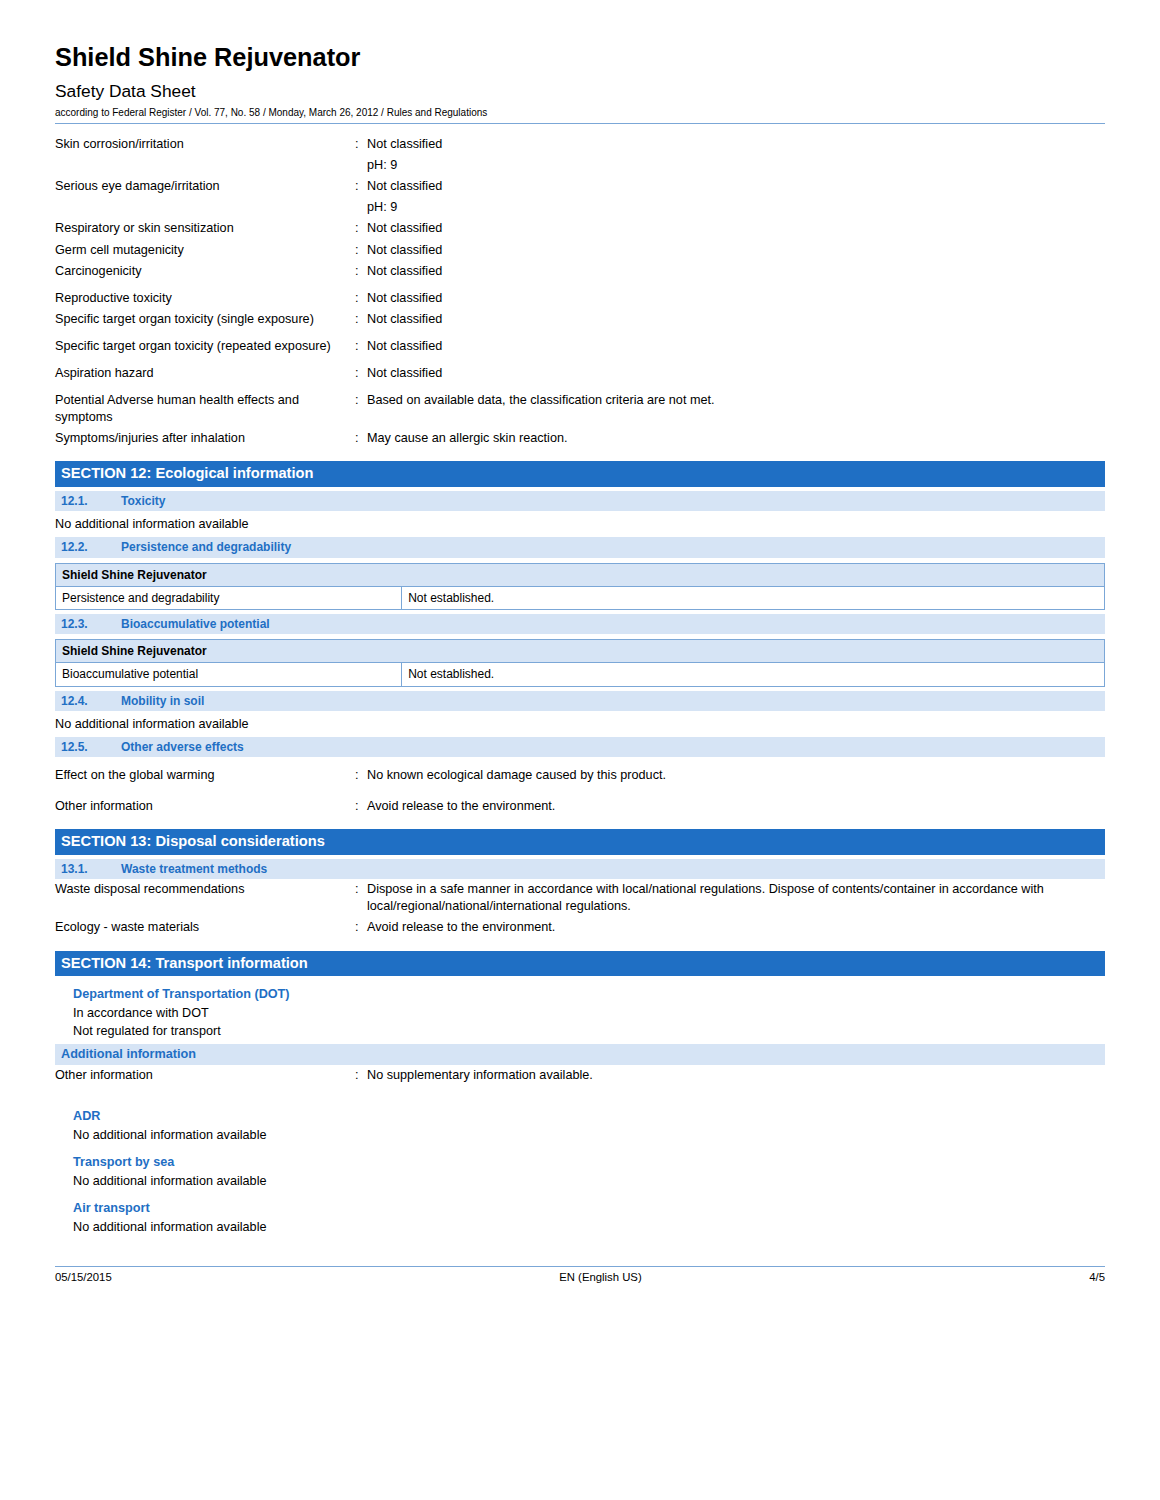Shield Shine Rejuvenator
Safety Data Sheet
according to Federal Register / Vol. 77, No. 58 / Monday, March 26, 2012 / Rules and Regulations
| Skin corrosion/irritation | : | Not classified |
| | | pH: 9 |
| Serious eye damage/irritation | : | Not classified |
| | | pH: 9 |
| Respiratory or skin sensitization | : | Not classified |
| Germ cell mutagenicity | : | Not classified |
| Carcinogenicity | : | Not classified |
| Reproductive toxicity | : | Not classified |
| Specific target organ toxicity (single exposure) | : | Not classified |
| Specific target organ toxicity (repeated exposure) | : | Not classified |
| Aspiration hazard | : | Not classified |
| Potential Adverse human health effects and symptoms | : | Based on available data, the classification criteria are not met. |
| Symptoms/injuries after inhalation | : | May cause an allergic skin reaction. |
SECTION 12: Ecological information
12.1. Toxicity
No additional information available
12.2. Persistence and degradability
| Shield Shine Rejuvenator |
| Persistence and degradability | Not established. |
12.3. Bioaccumulative potential
| Shield Shine Rejuvenator |
| Bioaccumulative potential | Not established. |
12.4. Mobility in soil
No additional information available
12.5. Other adverse effects
| Effect on the global warming | : | No known ecological damage caused by this product. |
| Other information | : | Avoid release to the environment. |
SECTION 13: Disposal considerations
13.1. Waste treatment methods
| Waste disposal recommendations | : | Dispose in a safe manner in accordance with local/national regulations. Dispose of contents/container in accordance with local/regional/national/international regulations. |
| Ecology - waste materials | : | Avoid release to the environment. |
SECTION 14: Transport information
Department of Transportation (DOT)
In accordance with DOT
Not regulated for transport
Additional information
| Other information | : | No supplementary information available. |
ADR
No additional information available
Transport by sea
No additional information available
Air transport
No additional information available
05/15/2015 EN (English US) 4/5